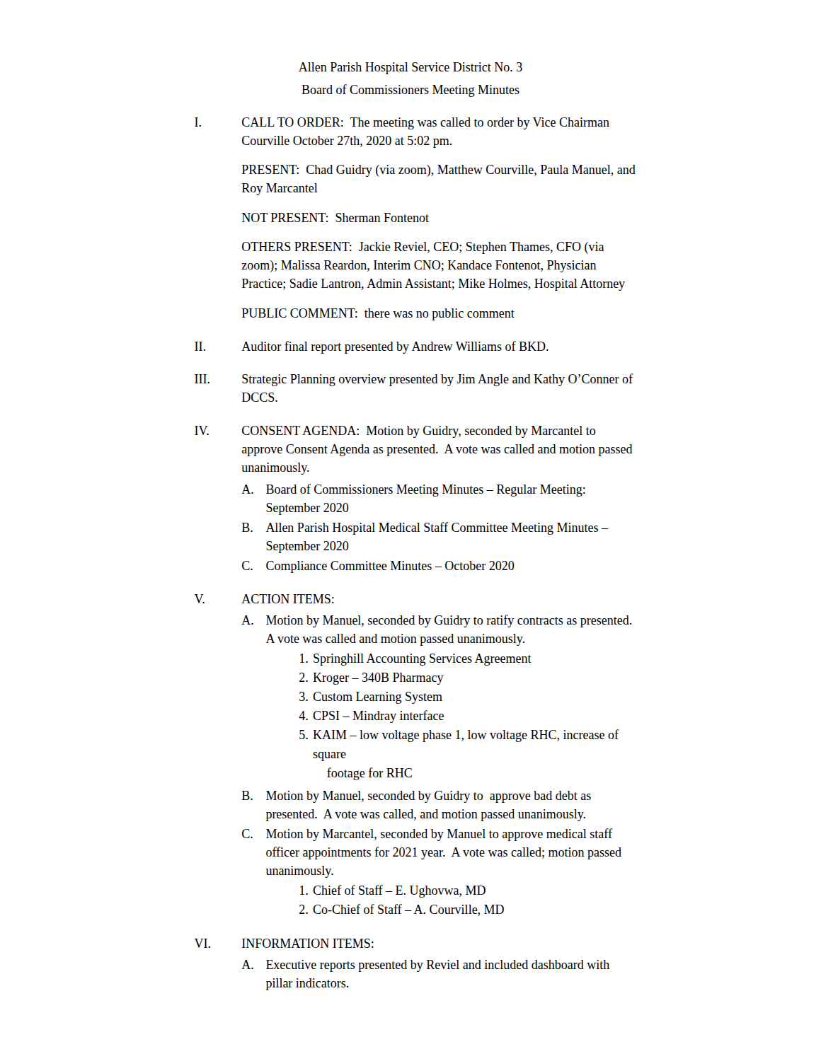Allen Parish Hospital Service District No. 3 Board of Commissioners Meeting Minutes
I.
CALL TO ORDER: The meeting was called to order by Vice Chairman Courville October 27th, 2020 at 5:02 pm.
PRESENT: Chad Guidry (via zoom), Matthew Courville, Paula Manuel, and Roy Marcantel
NOT PRESENT: Sherman Fontenot
OTHERS PRESENT: Jackie Reviel, CEO; Stephen Thames, CFO (via zoom); Malissa Reardon, Interim CNO; Kandace Fontenot, Physician Practice; Sadie Lantron, Admin Assistant; Mike Holmes, Hospital Attorney
PUBLIC COMMENT: there was no public comment
II.
Auditor final report presented by Andrew Williams of BKD.
III.
Strategic Planning overview presented by Jim Angle and Kathy O’Conner of DCCS.
IV.
CONSENT AGENDA: Motion by Guidry, seconded by Marcantel to approve Consent Agenda as presented. A vote was called and motion passed unanimously.
A. Board of Commissioners Meeting Minutes – Regular Meeting: September 2020
B. Allen Parish Hospital Medical Staff Committee Meeting Minutes – September 2020
C. Compliance Committee Minutes – October 2020
V.
ACTION ITEMS:
A. Motion by Manuel, seconded by Guidry to ratify contracts as presented. A vote was called and motion passed unanimously.
1. Springhill Accounting Services Agreement
2. Kroger – 340B Pharmacy
3. Custom Learning System
4. CPSI – Mindray interface
5. KAIM – low voltage phase 1, low voltage RHC, increase of square footage for RHC
B. Motion by Manuel, seconded by Guidry to approve bad debt as presented. A vote was called, and motion passed unanimously.
C. Motion by Marcantel, seconded by Manuel to approve medical staff officer appointments for 2021 year. A vote was called; motion passed unanimously.
1. Chief of Staff – E. Ughovwa, MD
2. Co-Chief of Staff – A. Courville, MD
VI.
INFORMATION ITEMS:
A. Executive reports presented by Reviel and included dashboard with pillar indicators.